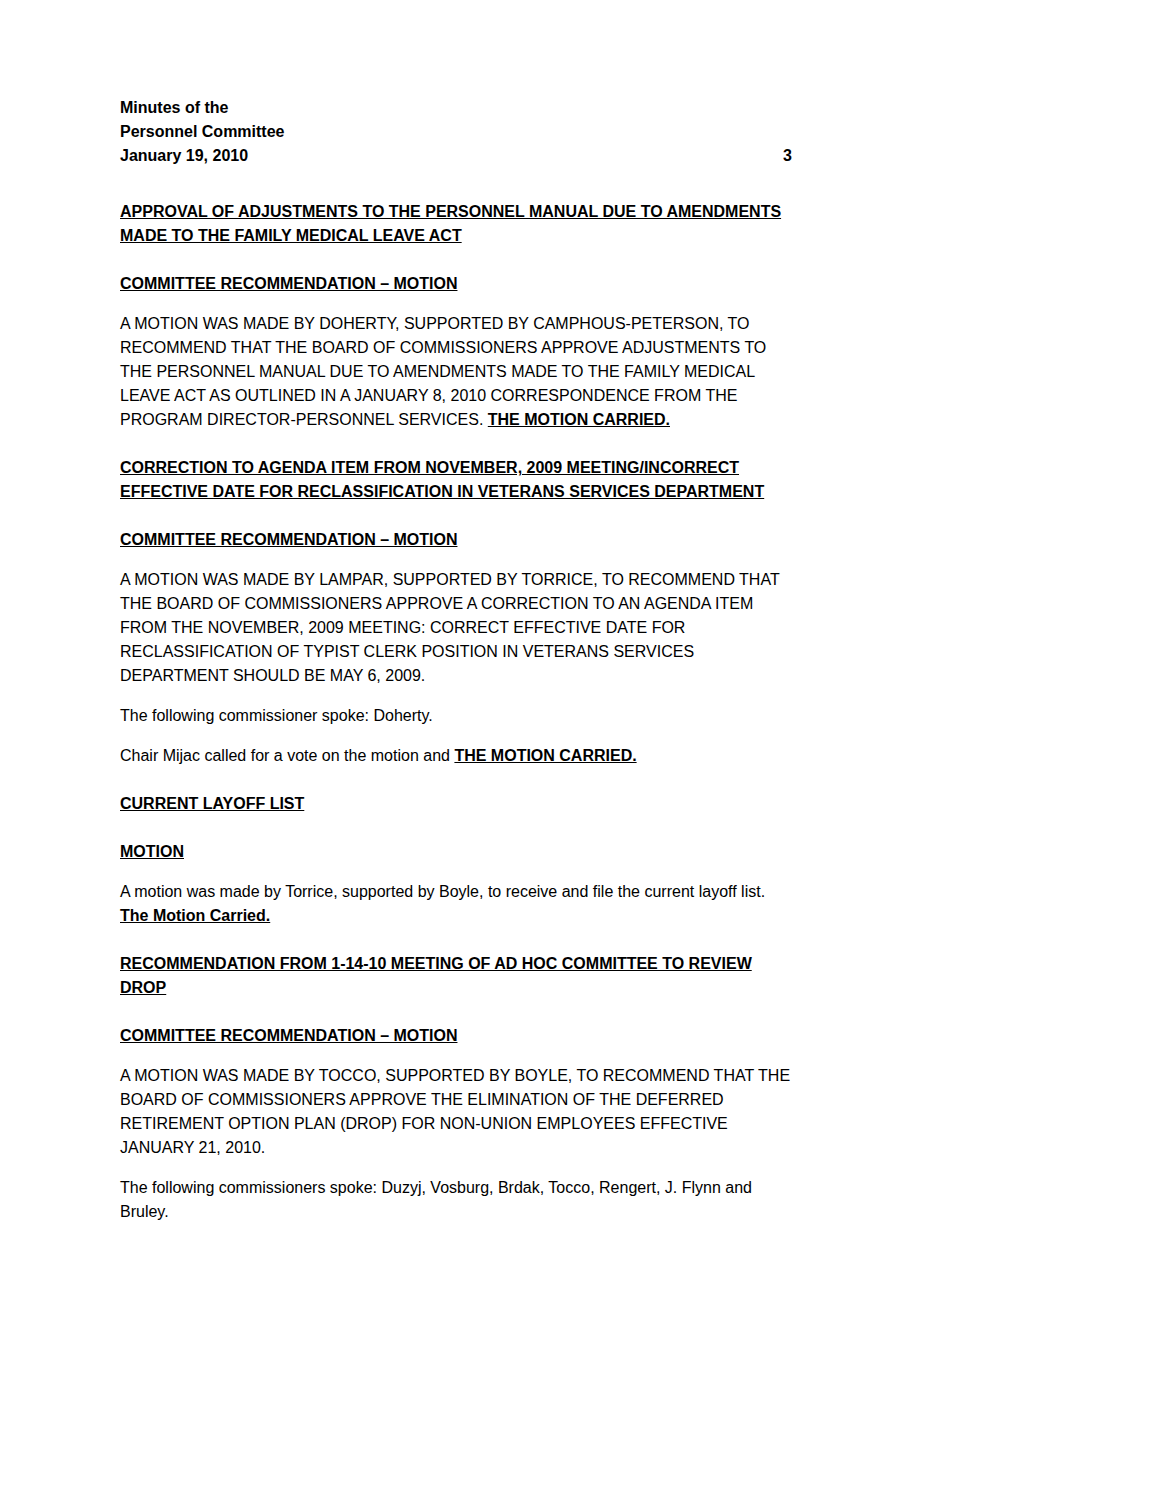Minutes of the
Personnel Committee
January 19, 2010 3
Approval of Adjustments to the Personnel Manual Due to Amendments Made to the Family Medical Leave Act
Committee Recommendation – Motion
A motion was made by Doherty, supported by Camphous-Peterson, to recommend that the Board of Commissioners approve adjustments to the Personnel Manual due to amendments made to the Family Medical Leave Act as outlined in a January 8, 2010 correspondence from the Program Director-Personnel Services. The motion carried.
Correction to Agenda Item from November, 2009 Meeting/Incorrect Effective Date for Reclassification in Veterans Services Department
Committee Recommendation – Motion
A motion was made by Lampar, supported by Torrice, to recommend that the Board of Commissioners approve a correction to an agenda item from the November, 2009 meeting: correct effective date for reclassification of Typist Clerk position in Veterans Services Department should be May 6, 2009.
The following commissioner spoke: Doherty.
Chair Mijac called for a vote on the motion and THE MOTION CARRIED.
Current Layoff List
Motion
A motion was made by Torrice, supported by Boyle, to receive and file the current layoff list. The Motion Carried.
Recommendation from 1-14-10 Meeting of Ad Hoc Committee to Review DROP
Committee Recommendation – Motion
A motion was made by Tocco, supported by Boyle, to recommend that the Board of Commissioners approve the elimination of the Deferred Retirement Option Plan (DROP) for non-union employees effective January 21, 2010.
The following commissioners spoke: Duzyj, Vosburg, Brdak, Tocco, Rengert, J. Flynn and Bruley.